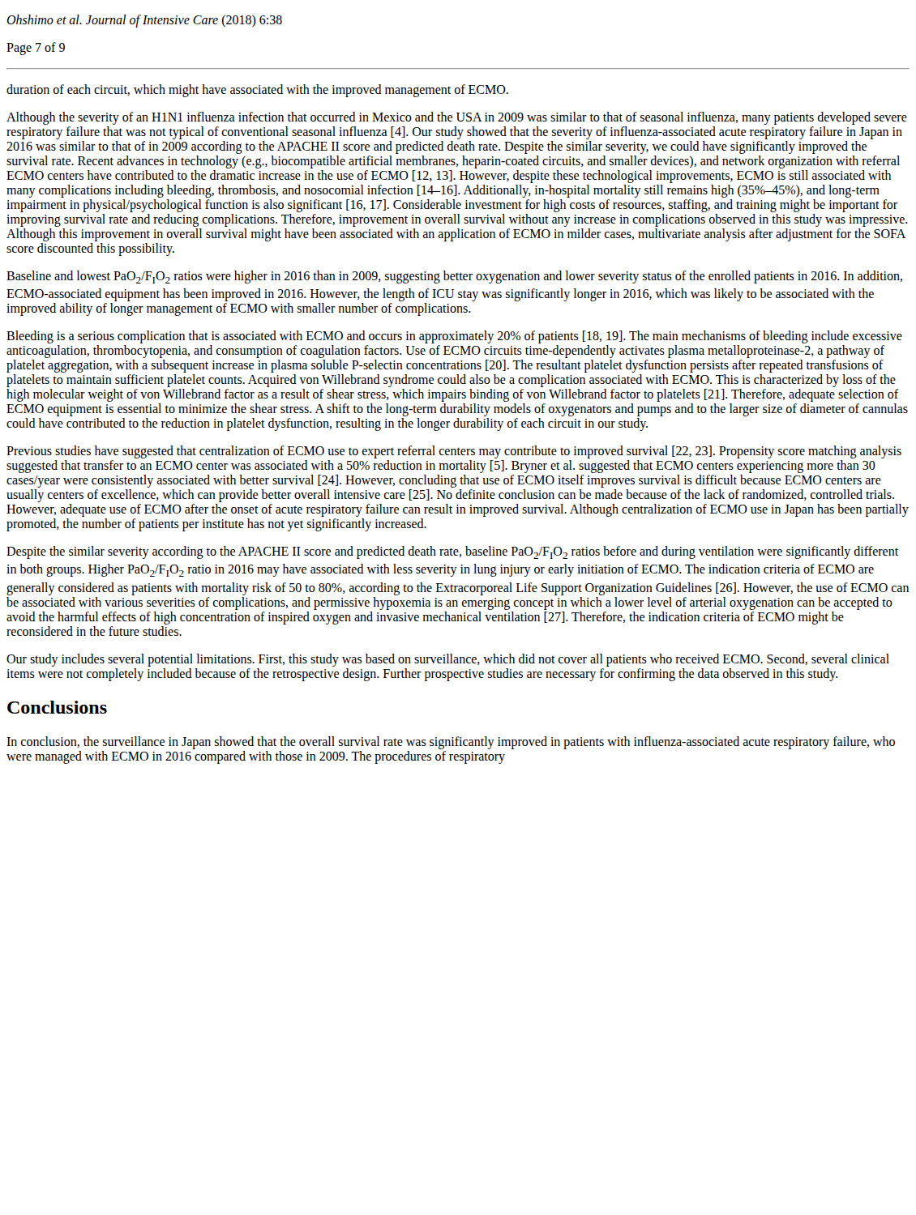Ohshimo et al. Journal of Intensive Care (2018) 6:38
Page 7 of 9
duration of each circuit, which might have associated with the improved management of ECMO.
Although the severity of an H1N1 influenza infection that occurred in Mexico and the USA in 2009 was similar to that of seasonal influenza, many patients developed severe respiratory failure that was not typical of conventional seasonal influenza [4]. Our study showed that the severity of influenza-associated acute respiratory failure in Japan in 2016 was similar to that of in 2009 according to the APACHE II score and predicted death rate. Despite the similar severity, we could have significantly improved the survival rate. Recent advances in technology (e.g., biocompatible artificial membranes, heparin-coated circuits, and smaller devices), and network organization with referral ECMO centers have contributed to the dramatic increase in the use of ECMO [12, 13]. However, despite these technological improvements, ECMO is still associated with many complications including bleeding, thrombosis, and nosocomial infection [14–16]. Additionally, in-hospital mortality still remains high (35%–45%), and long-term impairment in physical/psychological function is also significant [16, 17]. Considerable investment for high costs of resources, staffing, and training might be important for improving survival rate and reducing complications. Therefore, improvement in overall survival without any increase in complications observed in this study was impressive. Although this improvement in overall survival might have been associated with an application of ECMO in milder cases, multivariate analysis after adjustment for the SOFA score discounted this possibility.
Baseline and lowest PaO2/FIO2 ratios were higher in 2016 than in 2009, suggesting better oxygenation and lower severity status of the enrolled patients in 2016. In addition, ECMO-associated equipment has been improved in 2016. However, the length of ICU stay was significantly longer in 2016, which was likely to be associated with the improved ability of longer management of ECMO with smaller number of complications.
Bleeding is a serious complication that is associated with ECMO and occurs in approximately 20% of patients [18, 19]. The main mechanisms of bleeding include excessive anticoagulation, thrombocytopenia, and consumption of coagulation factors. Use of ECMO circuits time-dependently activates plasma metalloproteinase-2, a pathway of platelet aggregation, with a subsequent increase in plasma soluble P-selectin concentrations [20]. The resultant platelet dysfunction persists after repeated transfusions of platelets to maintain sufficient platelet counts. Acquired von Willebrand syndrome could also be a complication associated with ECMO. This is characterized by loss of the high molecular weight of von Willebrand factor as a result of shear stress, which impairs binding of von Willebrand factor to platelets [21]. Therefore, adequate selection of ECMO equipment is essential to minimize the shear stress. A shift to the long-term durability models of oxygenators and pumps and to the larger size of diameter of cannulas could have contributed to the reduction in platelet dysfunction, resulting in the longer durability of each circuit in our study.
Previous studies have suggested that centralization of ECMO use to expert referral centers may contribute to improved survival [22, 23]. Propensity score matching analysis suggested that transfer to an ECMO center was associated with a 50% reduction in mortality [5]. Bryner et al. suggested that ECMO centers experiencing more than 30 cases/year were consistently associated with better survival [24]. However, concluding that use of ECMO itself improves survival is difficult because ECMO centers are usually centers of excellence, which can provide better overall intensive care [25]. No definite conclusion can be made because of the lack of randomized, controlled trials. However, adequate use of ECMO after the onset of acute respiratory failure can result in improved survival. Although centralization of ECMO use in Japan has been partially promoted, the number of patients per institute has not yet significantly increased.
Despite the similar severity according to the APACHE II score and predicted death rate, baseline PaO2/FIO2 ratios before and during ventilation were significantly different in both groups. Higher PaO2/FIO2 ratio in 2016 may have associated with less severity in lung injury or early initiation of ECMO. The indication criteria of ECMO are generally considered as patients with mortality risk of 50 to 80%, according to the Extracorporeal Life Support Organization Guidelines [26]. However, the use of ECMO can be associated with various severities of complications, and permissive hypoxemia is an emerging concept in which a lower level of arterial oxygenation can be accepted to avoid the harmful effects of high concentration of inspired oxygen and invasive mechanical ventilation [27]. Therefore, the indication criteria of ECMO might be reconsidered in the future studies.
Our study includes several potential limitations. First, this study was based on surveillance, which did not cover all patients who received ECMO. Second, several clinical items were not completely included because of the retrospective design. Further prospective studies are necessary for confirming the data observed in this study.
Conclusions
In conclusion, the surveillance in Japan showed that the overall survival rate was significantly improved in patients with influenza-associated acute respiratory failure, who were managed with ECMO in 2016 compared with those in 2009. The procedures of respiratory